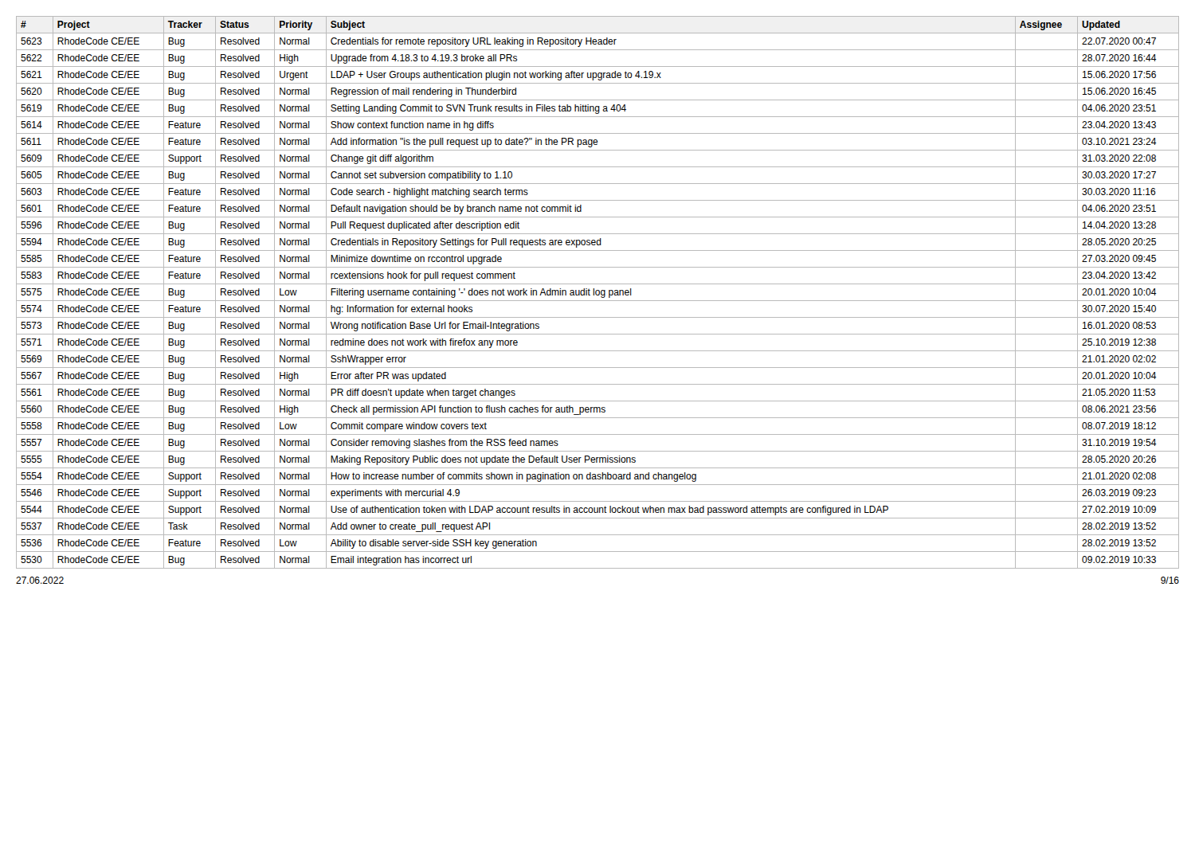| # | Project | Tracker | Status | Priority | Subject | Assignee | Updated |
| --- | --- | --- | --- | --- | --- | --- | --- |
| 5623 | RhodeCode CE/EE | Bug | Resolved | Normal | Credentials for remote repository URL leaking in Repository Header | | 22.07.2020 00:47 |
| 5622 | RhodeCode CE/EE | Bug | Resolved | High | Upgrade from 4.18.3 to 4.19.3 broke all PRs | | 28.07.2020 16:44 |
| 5621 | RhodeCode CE/EE | Bug | Resolved | Urgent | LDAP + User Groups authentication plugin not working after upgrade to 4.19.x | | 15.06.2020 17:56 |
| 5620 | RhodeCode CE/EE | Bug | Resolved | Normal | Regression of mail rendering in Thunderbird | | 15.06.2020 16:45 |
| 5619 | RhodeCode CE/EE | Bug | Resolved | Normal | Setting Landing Commit to SVN Trunk results in Files tab hitting a 404 | | 04.06.2020 23:51 |
| 5614 | RhodeCode CE/EE | Feature | Resolved | Normal | Show context function name in hg diffs | | 23.04.2020 13:43 |
| 5611 | RhodeCode CE/EE | Feature | Resolved | Normal | Add information "is the pull request up to date?" in the PR page | | 03.10.2021 23:24 |
| 5609 | RhodeCode CE/EE | Support | Resolved | Normal | Change git diff algorithm | | 31.03.2020 22:08 |
| 5605 | RhodeCode CE/EE | Bug | Resolved | Normal | Cannot set subversion compatibility to 1.10 | | 30.03.2020 17:27 |
| 5603 | RhodeCode CE/EE | Feature | Resolved | Normal | Code search - highlight matching search terms | | 30.03.2020 11:16 |
| 5601 | RhodeCode CE/EE | Feature | Resolved | Normal | Default navigation should be by branch name not commit id | | 04.06.2020 23:51 |
| 5596 | RhodeCode CE/EE | Bug | Resolved | Normal | Pull Request duplicated after description edit | | 14.04.2020 13:28 |
| 5594 | RhodeCode CE/EE | Bug | Resolved | Normal | Credentials in Repository Settings for Pull requests are exposed | | 28.05.2020 20:25 |
| 5585 | RhodeCode CE/EE | Feature | Resolved | Normal | Minimize downtime on rccontrol upgrade | | 27.03.2020 09:45 |
| 5583 | RhodeCode CE/EE | Feature | Resolved | Normal | rcextensions hook for pull request comment | | 23.04.2020 13:42 |
| 5575 | RhodeCode CE/EE | Bug | Resolved | Low | Filtering username containing '-' does not work in Admin audit log panel | | 20.01.2020 10:04 |
| 5574 | RhodeCode CE/EE | Feature | Resolved | Normal | hg: Information for external hooks | | 30.07.2020 15:40 |
| 5573 | RhodeCode CE/EE | Bug | Resolved | Normal | Wrong notification Base Url for Email-Integrations | | 16.01.2020 08:53 |
| 5571 | RhodeCode CE/EE | Bug | Resolved | Normal | redmine does not work with firefox any more | | 25.10.2019 12:38 |
| 5569 | RhodeCode CE/EE | Bug | Resolved | Normal | SshWrapper error | | 21.01.2020 02:02 |
| 5567 | RhodeCode CE/EE | Bug | Resolved | High | Error after PR was updated | | 20.01.2020 10:04 |
| 5561 | RhodeCode CE/EE | Bug | Resolved | Normal | PR diff doesn't update when target changes | | 21.05.2020 11:53 |
| 5560 | RhodeCode CE/EE | Bug | Resolved | High | Check all permission API function to flush caches for auth_perms | | 08.06.2021 23:56 |
| 5558 | RhodeCode CE/EE | Bug | Resolved | Low | Commit compare window covers text | | 08.07.2019 18:12 |
| 5557 | RhodeCode CE/EE | Bug | Resolved | Normal | Consider removing slashes from the RSS feed names | | 31.10.2019 19:54 |
| 5555 | RhodeCode CE/EE | Bug | Resolved | Normal | Making Repository Public does not update the Default User Permissions | | 28.05.2020 20:26 |
| 5554 | RhodeCode CE/EE | Support | Resolved | Normal | How to increase number of commits shown in pagination on dashboard and changelog | | 21.01.2020 02:08 |
| 5546 | RhodeCode CE/EE | Support | Resolved | Normal | experiments with mercurial 4.9 | | 26.03.2019 09:23 |
| 5544 | RhodeCode CE/EE | Support | Resolved | Normal | Use of authentication token with LDAP account results in account lockout when max bad password attempts are configured in LDAP | | 27.02.2019 10:09 |
| 5537 | RhodeCode CE/EE | Task | Resolved | Normal | Add owner to create_pull_request API | | 28.02.2019 13:52 |
| 5536 | RhodeCode CE/EE | Feature | Resolved | Low | Ability to disable server-side SSH key generation | | 28.02.2019 13:52 |
| 5530 | RhodeCode CE/EE | Bug | Resolved | Normal | Email integration has incorrect url | | 09.02.2019 10:33 |
27.06.2022 9/16